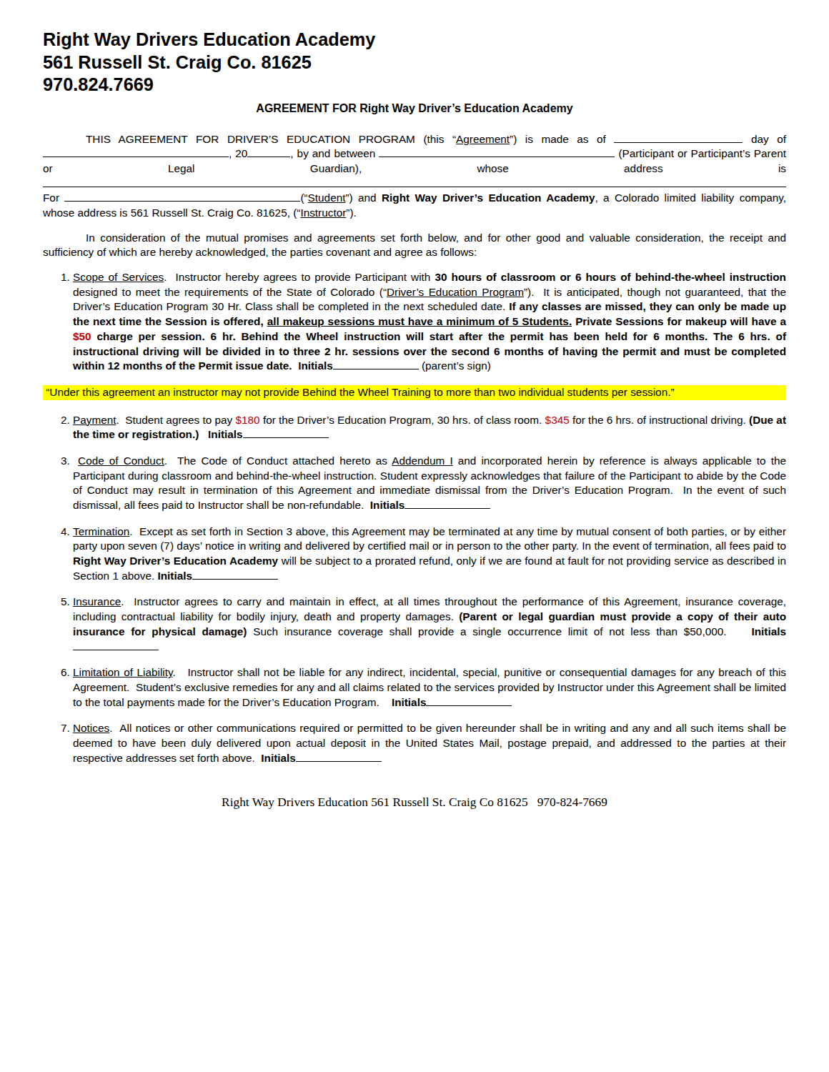Right Way Drivers Education Academy
561 Russell St. Craig Co. 81625
970.824.7669
AGREEMENT FOR Right Way Driver’s Education Academy
THIS AGREEMENT FOR DRIVER’S EDUCATION PROGRAM (this “Agreement”) is made as of day of , 20 , by and between (Participant or Participant’s Parent or Legal Guardian), whose address is For (“Student”) and Right Way Driver’s Education Academy, a Colorado limited liability company, whose address is 561 Russell St. Craig Co. 81625, (“Instructor”).
In consideration of the mutual promises and agreements set forth below, and for other good and valuable consideration, the receipt and sufficiency of which are hereby acknowledged, the parties covenant and agree as follows:
Scope of Services. Instructor hereby agrees to provide Participant with 30 hours of classroom or 6 hours of behind-the-wheel instruction designed to meet the requirements of the State of Colorado (“Driver’s Education Program”). It is anticipated, though not guaranteed, that the Driver’s Education Program 30 Hr. Class shall be completed in the next scheduled date. If any classes are missed, they can only be made up the next time the Session is offered, all makeup sessions must have a minimum of 5 Students. Private Sessions for makeup will have a $50 charge per session. 6 hr. Behind the Wheel instruction will start after the permit has been held for 6 months. The 6 hrs. of instructional driving will be divided in to three 2 hr. sessions over the second 6 months of having the permit and must be completed within 12 months of the Permit issue date. Initials (parent’s sign)
“Under this agreement an instructor may not provide Behind the Wheel Training to more than two individual students per session.”
Payment. Student agrees to pay $180 for the Driver’s Education Program, 30 hrs. of class room. $345 for the 6 hrs. of instructional driving. (Due at the time or registration.) Initials
Code of Conduct. The Code of Conduct attached hereto as Addendum I and incorporated herein by reference is always applicable to the Participant during classroom and behind-the-wheel instruction. Student expressly acknowledges that failure of the Participant to abide by the Code of Conduct may result in termination of this Agreement and immediate dismissal from the Driver’s Education Program. In the event of such dismissal, all fees paid to Instructor shall be non-refundable. Initials
Termination. Except as set forth in Section 3 above, this Agreement may be terminated at any time by mutual consent of both parties, or by either party upon seven (7) days’ notice in writing and delivered by certified mail or in person to the other party. In the event of termination, all fees paid to Right Way Driver’s Education Academy will be subject to a prorated refund, only if we are found at fault for not providing service as described in Section 1 above. Initials
Insurance. Instructor agrees to carry and maintain in effect, at all times throughout the performance of this Agreement, insurance coverage, including contractual liability for bodily injury, death and property damages. (Parent or legal guardian must provide a copy of their auto insurance for physical damage) Such insurance coverage shall provide a single occurrence limit of not less than $50,000. Initials
Limitation of Liability. Instructor shall not be liable for any indirect, incidental, special, punitive or consequential damages for any breach of this Agreement. Student’s exclusive remedies for any and all claims related to the services provided by Instructor under this Agreement shall be limited to the total payments made for the Driver’s Education Program. Initials
Notices. All notices or other communications required or permitted to be given hereunder shall be in writing and any and all such items shall be deemed to have been duly delivered upon actual deposit in the United States Mail, postage prepaid, and addressed to the parties at their respective addresses set forth above. Initials
Right Way Drivers Education 561 Russell St. Craig Co 81625 970-824-7669